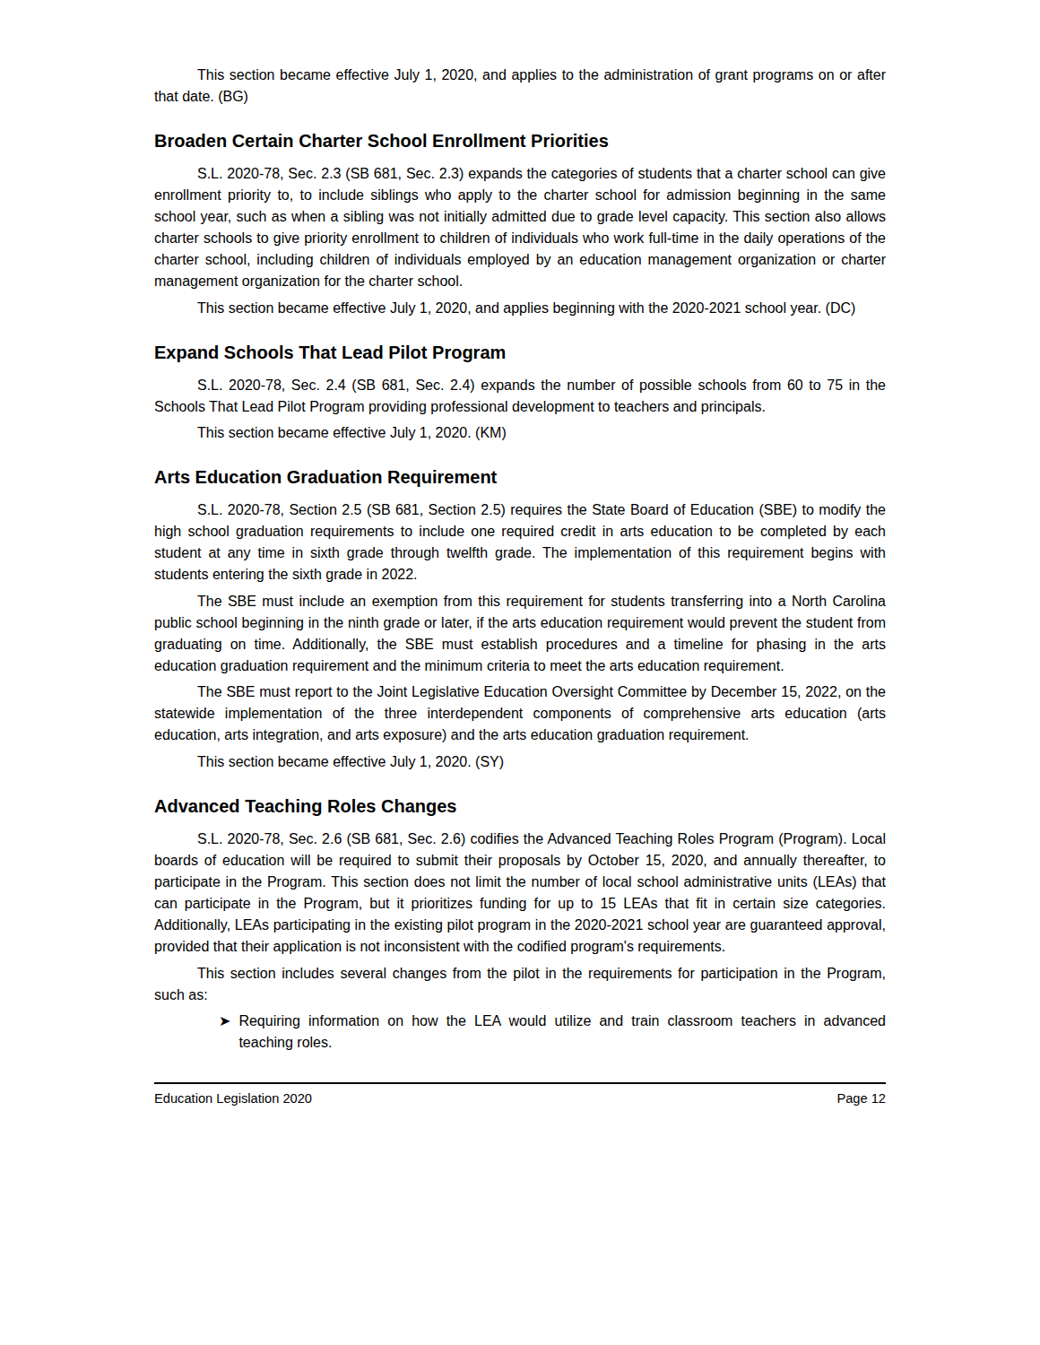This section became effective July 1, 2020, and applies to the administration of grant programs on or after that date. (BG)
Broaden Certain Charter School Enrollment Priorities
S.L. 2020-78, Sec. 2.3 (SB 681, Sec. 2.3) expands the categories of students that a charter school can give enrollment priority to, to include siblings who apply to the charter school for admission beginning in the same school year, such as when a sibling was not initially admitted due to grade level capacity. This section also allows charter schools to give priority enrollment to children of individuals who work full-time in the daily operations of the charter school, including children of individuals employed by an education management organization or charter management organization for the charter school.
This section became effective July 1, 2020, and applies beginning with the 2020-2021 school year. (DC)
Expand Schools That Lead Pilot Program
S.L. 2020-78, Sec. 2.4 (SB 681, Sec. 2.4) expands the number of possible schools from 60 to 75 in the Schools That Lead Pilot Program providing professional development to teachers and principals.
This section became effective July 1, 2020. (KM)
Arts Education Graduation Requirement
S.L. 2020-78, Section 2.5 (SB 681, Section 2.5) requires the State Board of Education (SBE) to modify the high school graduation requirements to include one required credit in arts education to be completed by each student at any time in sixth grade through twelfth grade. The implementation of this requirement begins with students entering the sixth grade in 2022.
The SBE must include an exemption from this requirement for students transferring into a North Carolina public school beginning in the ninth grade or later, if the arts education requirement would prevent the student from graduating on time. Additionally, the SBE must establish procedures and a timeline for phasing in the arts education graduation requirement and the minimum criteria to meet the arts education requirement.
The SBE must report to the Joint Legislative Education Oversight Committee by December 15, 2022, on the statewide implementation of the three interdependent components of comprehensive arts education (arts education, arts integration, and arts exposure) and the arts education graduation requirement.
This section became effective July 1, 2020. (SY)
Advanced Teaching Roles Changes
S.L. 2020-78, Sec. 2.6 (SB 681, Sec. 2.6) codifies the Advanced Teaching Roles Program (Program). Local boards of education will be required to submit their proposals by October 15, 2020, and annually thereafter, to participate in the Program. This section does not limit the number of local school administrative units (LEAs) that can participate in the Program, but it prioritizes funding for up to 15 LEAs that fit in certain size categories. Additionally, LEAs participating in the existing pilot program in the 2020-2021 school year are guaranteed approval, provided that their application is not inconsistent with the codified program's requirements.
This section includes several changes from the pilot in the requirements for participation in the Program, such as:
Requiring information on how the LEA would utilize and train classroom teachers in advanced teaching roles.
Education Legislation 2020 Page 12